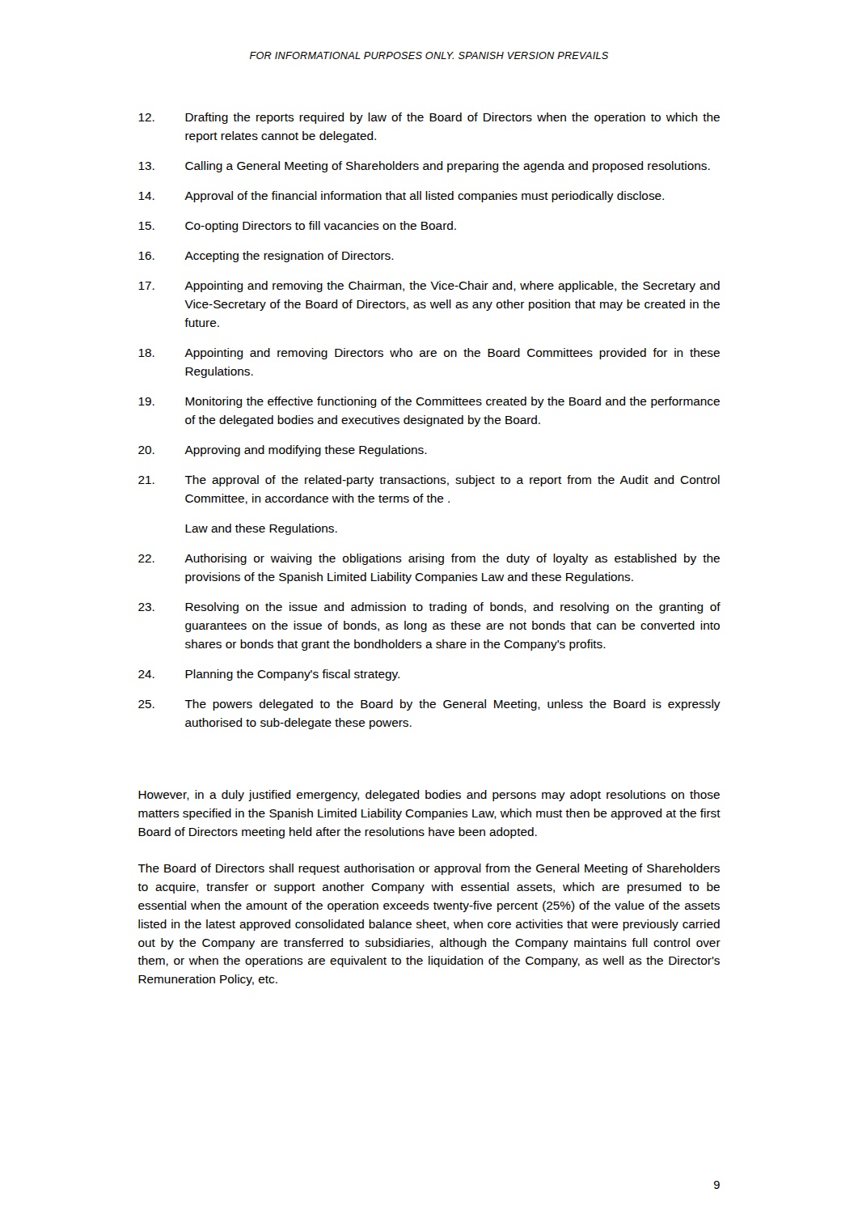FOR INFORMATIONAL PURPOSES ONLY. SPANISH VERSION PREVAILS
Drafting the reports required by law of the Board of Directors when the operation to which the report relates cannot be delegated.
Calling a General Meeting of Shareholders and preparing the agenda and proposed resolutions.
Approval of the financial information that all listed companies must periodically disclose.
Co-opting Directors to fill vacancies on the Board.
Accepting the resignation of Directors.
Appointing and removing the Chairman, the Vice-Chair and, where applicable, the Secretary and Vice-Secretary of the Board of Directors, as well as any other position that may be created in the future.
Appointing and removing Directors who are on the Board Committees provided for in these Regulations.
Monitoring the effective functioning of the Committees created by the Board and the performance of the delegated bodies and executives designated by the Board.
Approving and modifying these Regulations.
The approval of the related-party transactions, subject to a report from the Audit and Control Committee, in accordance with the terms of the .
Law and these Regulations.
Authorising or waiving the obligations arising from the duty of loyalty as established by the provisions of the Spanish Limited Liability Companies Law and these Regulations.
Resolving on the issue and admission to trading of bonds, and resolving on the granting of guarantees on the issue of bonds, as long as these are not bonds that can be converted into shares or bonds that grant the bondholders a share in the Company's profits.
Planning the Company's fiscal strategy.
The powers delegated to the Board by the General Meeting, unless the Board is expressly authorised to sub-delegate these powers.
However, in a duly justified emergency, delegated bodies and persons may adopt resolutions on those matters specified in the Spanish Limited Liability Companies Law, which must then be approved at the first Board of Directors meeting held after the resolutions have been adopted.
The Board of Directors shall request authorisation or approval from the General Meeting of Shareholders to acquire, transfer or support another Company with essential assets, which are presumed to be essential when the amount of the operation exceeds twenty-five percent (25%) of the value of the assets listed in the latest approved consolidated balance sheet, when core activities that were previously carried out by the Company are transferred to subsidiaries, although the Company maintains full control over them, or when the operations are equivalent to the liquidation of the Company, as well as the Director's Remuneration Policy, etc.
9